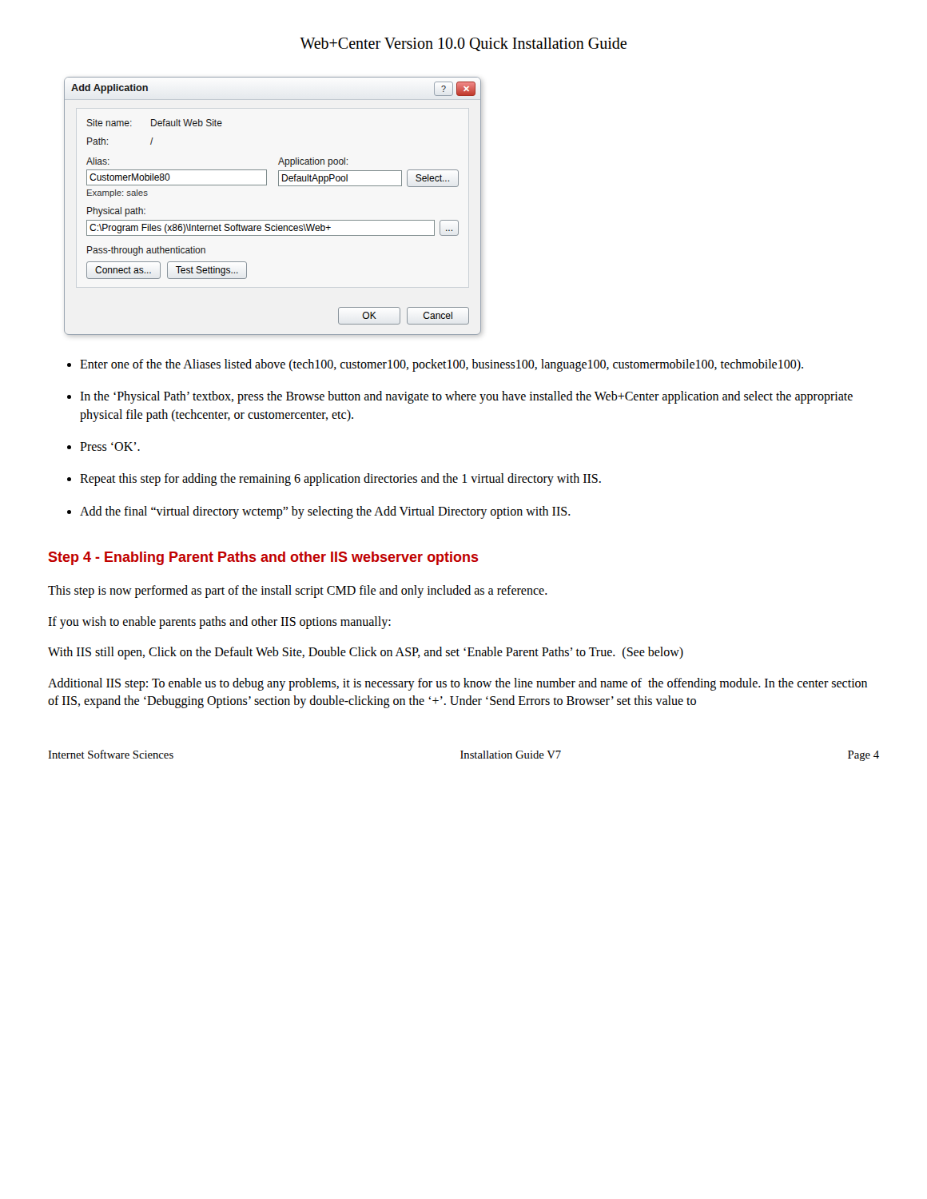Web+Center Version 10.0 Quick Installation Guide
Add Application ? ✕
Site name: Default Web Site
Path: /
Alias:
Example: sales
Application pool:
Select...
Physical path:
...
Pass-through authentication
Connect as... Test Settings...
OK Cancel
Enter one of the the Aliases listed above (tech100, customer100, pocket100, business100, language100, customermobile100, techmobile100).
In the ‘Physical Path’ textbox, press the Browse button and navigate to where you have installed the Web+Center application and select the appropriate physical file path (techcenter, or customercenter, etc).
Press ‘OK’.
Repeat this step for adding the remaining 6 application directories and the 1 virtual directory with IIS.
Add the final “virtual directory wctemp” by selecting the Add Virtual Directory option with IIS.
Step 4 - Enabling Parent Paths and other IIS webserver options
This step is now performed as part of the install script CMD file and only included as a reference.
If you wish to enable parents paths and other IIS options manually:
With IIS still open, Click on the Default Web Site, Double Click on ASP, and set ‘Enable Parent Paths’ to True. (See below)
Additional IIS step: To enable us to debug any problems, it is necessary for us to know the line number and name of the offending module. In the center section of IIS, expand the ‘Debugging Options’ section by double-clicking on the ‘+’. Under ‘Send Errors to Browser’ set this value to
Internet Software Sciences Installation Guide V7 Page 4